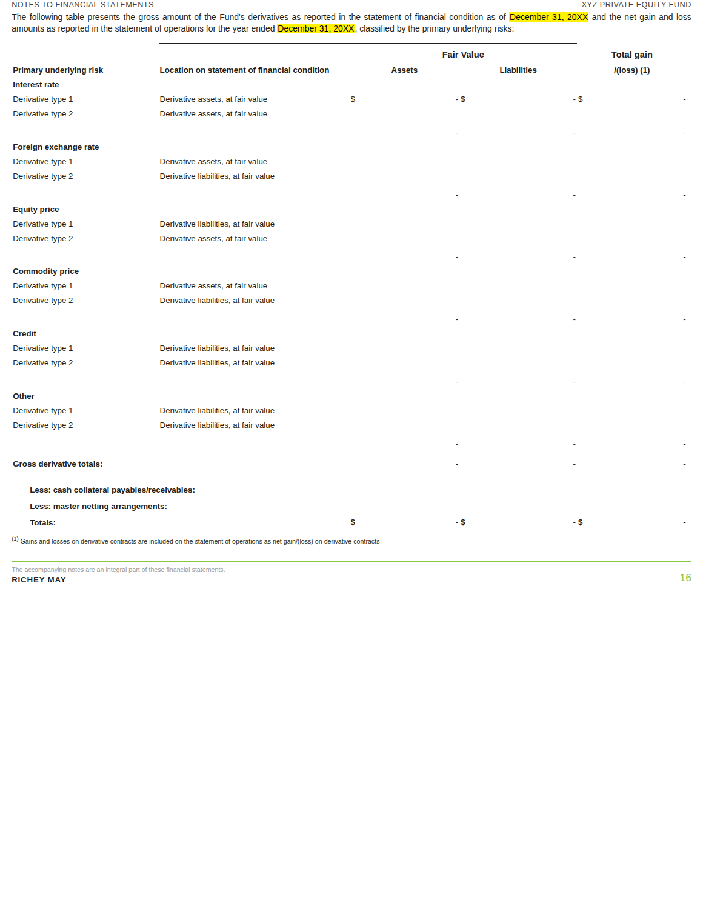Notes to Financial Statements
XYZ Private Equity Fund
The following table presents the gross amount of the Fund's derivatives as reported in the statement of financial condition as of December 31, 20XX and the net gain and loss amounts as reported in the statement of operations for the year ended December 31, 20XX, classified by the primary underlying risks:
| | | Fair Value | Total gain |
| --- | --- | --- | --- |
| Primary underlying risk | Location on statement of financial condition | Assets | Liabilities | /(loss) (1) |
| Interest rate |
| Derivative type 1 | Derivative assets, at fair value | $ | - | $ | - | $ | - |
| Derivative type 2 | Derivative assets, at fair value | | | | | | |
| | | | - | | - | | - |
| Foreign exchange rate |
| Derivative type 1 | Derivative assets, at fair value | | | | | | |
| Derivative type 2 | Derivative liabilities, at fair value | | | | | | |
| | | | - | | - | | - |
| Equity price |
| Derivative type 1 | Derivative liabilities, at fair value | | | | | | |
| Derivative type 2 | Derivative assets, at fair value | | | | | | |
| | | | - | | - | | - |
| Commodity price |
| Derivative type 1 | Derivative assets, at fair value | | | | | | |
| Derivative type 2 | Derivative liabilities, at fair value | | | | | | |
| | | | - | | - | | - |
| Credit |
| Derivative type 1 | Derivative liabilities, at fair value | | | | | | |
| Derivative type 2 | Derivative liabilities, at fair value | | | | | | |
| | | | - | | - | | - |
| Other |
| Derivative type 1 | Derivative liabilities, at fair value | | | | | | |
| Derivative type 2 | Derivative liabilities, at fair value | | | | | | |
| | | | - | | - | | - |
| Gross derivative totals: | | | - | | - | | - |
| Less: cash collateral payables/receivables: | | | | | | |
| Less: master netting arrangements: | | | | | | |
| Totals: | | $ | - | $ | - | $ | - |
(1) Gains and losses on derivative contracts are included on the statement of operations as net gain/(loss) on derivative contracts
The accompanying notes are an integral part of these financial statements.
RICHEY MAY
16